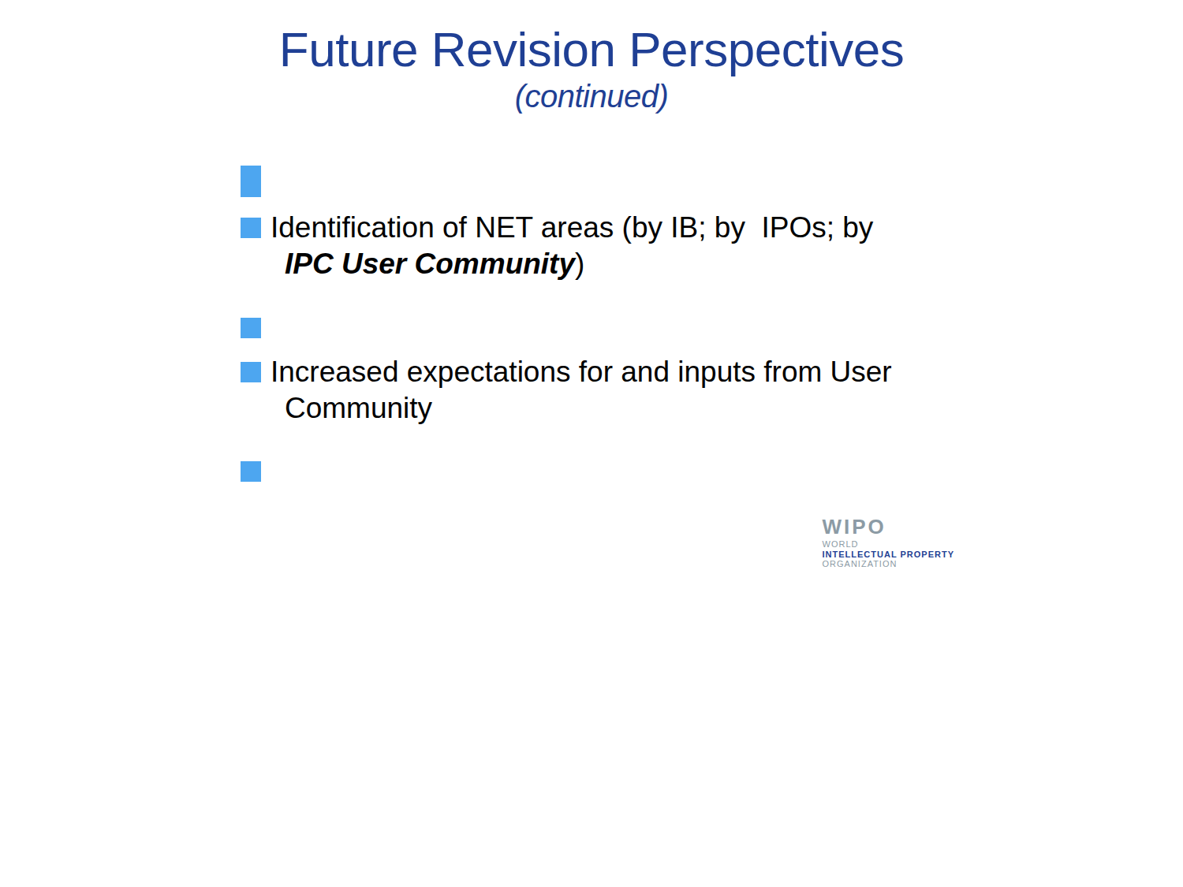Future Revision Perspectives(continued)
Identification of NET areas (by IB; by IPOs; by IPC User Community)
Increased expectations for and inputs from User Community
WIPO
WORLD
INTELLECTUAL PROPERTY
ORGANIZATION